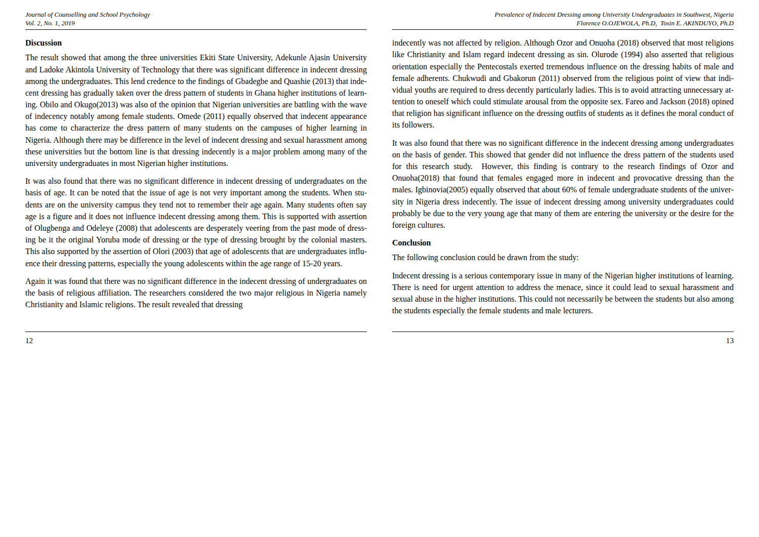Journal of Counselling and School Psychology Vol. 2, No. 1, 2019
Discussion
The result showed that among the three universities Ekiti State University, Adekunle Ajasin University and Ladoke Akintola University of Technology that there was significant difference in indecent dressing among the undergraduates. This lend credence to the findings of Gbadegbe and Quashie (2013) that indecent dressing has gradually taken over the dress pattern of students in Ghana higher institutions of learning. Obilo and Okugo(2013) was also of the opinion that Nigerian universities are battling with the wave of indecency notably among female students. Omede (2011) equally observed that indecent appearance has come to characterize the dress pattern of many students on the campuses of higher learning in Nigeria. Although there may be difference in the level of indecent dressing and sexual harassment among these universities but the bottom line is that dressing indecently is a major problem among many of the university undergraduates in most Nigerian higher institutions.
It was also found that there was no significant difference in indecent dressing of undergraduates on the basis of age. It can be noted that the issue of age is not very important among the students. When students are on the university campus they tend not to remember their age again. Many students often say age is a figure and it does not influence indecent dressing among them. This is supported with assertion of Olugbenga and Odeleye (2008) that adolescents are desperately veering from the past mode of dressing be it the original Yoruba mode of dressing or the type of dressing brought by the colonial masters. This also supported by the assertion of Olori (2003) that age of adolescents that are undergraduates influence their dressing patterns, especially the young adolescents within the age range of 15-20 years.
Again it was found that there was no significant difference in the indecent dressing of undergraduates on the basis of religious affiliation. The researchers considered the two major religious in Nigeria namely Christianity and Islamic religions. The result revealed that dressing
12
Prevalence of Indecent Dressing among University Undergraduates in Southwest, Nigeria Florence O.OJEWOLA, Ph.D, Tosin E. AKINDUYO, Ph.D
indecently was not affected by religion. Although Ozor and Onuoha (2018) observed that most religions like Christianity and Islam regard indecent dressing as sin. Olurode (1994) also asserted that religious orientation especially the Pentecostals exerted tremendous influence on the dressing habits of male and female adherents. Chukwudi and Gbakorun (2011) observed from the religious point of view that individual youths are required to dress decently particularly ladies. This is to avoid attracting unnecessary attention to oneself which could stimulate arousal from the opposite sex. Fareo and Jackson (2018) opined that religion has significant influence on the dressing outfits of students as it defines the moral conduct of its followers.
It was also found that there was no significant difference in the indecent dressing among undergraduates on the basis of gender. This showed that gender did not influence the dress pattern of the students used for this research study. However, this finding is contrary to the research findings of Ozor and Onuoha(2018) that found that females engaged more in indecent and provocative dressing than the males. Igbinovia(2005) equally observed that about 60% of female undergraduate students of the university in Nigeria dress indecently. The issue of indecent dressing among university undergraduates could probably be due to the very young age that many of them are entering the university or the desire for the foreign cultures.
Conclusion
The following conclusion could be drawn from the study:
Indecent dressing is a serious contemporary issue in many of the Nigerian higher institutions of learning. There is need for urgent attention to address the menace, since it could lead to sexual harassment and sexual abuse in the higher institutions. This could not necessarily be between the students but also among the students especially the female students and male lecturers.
13